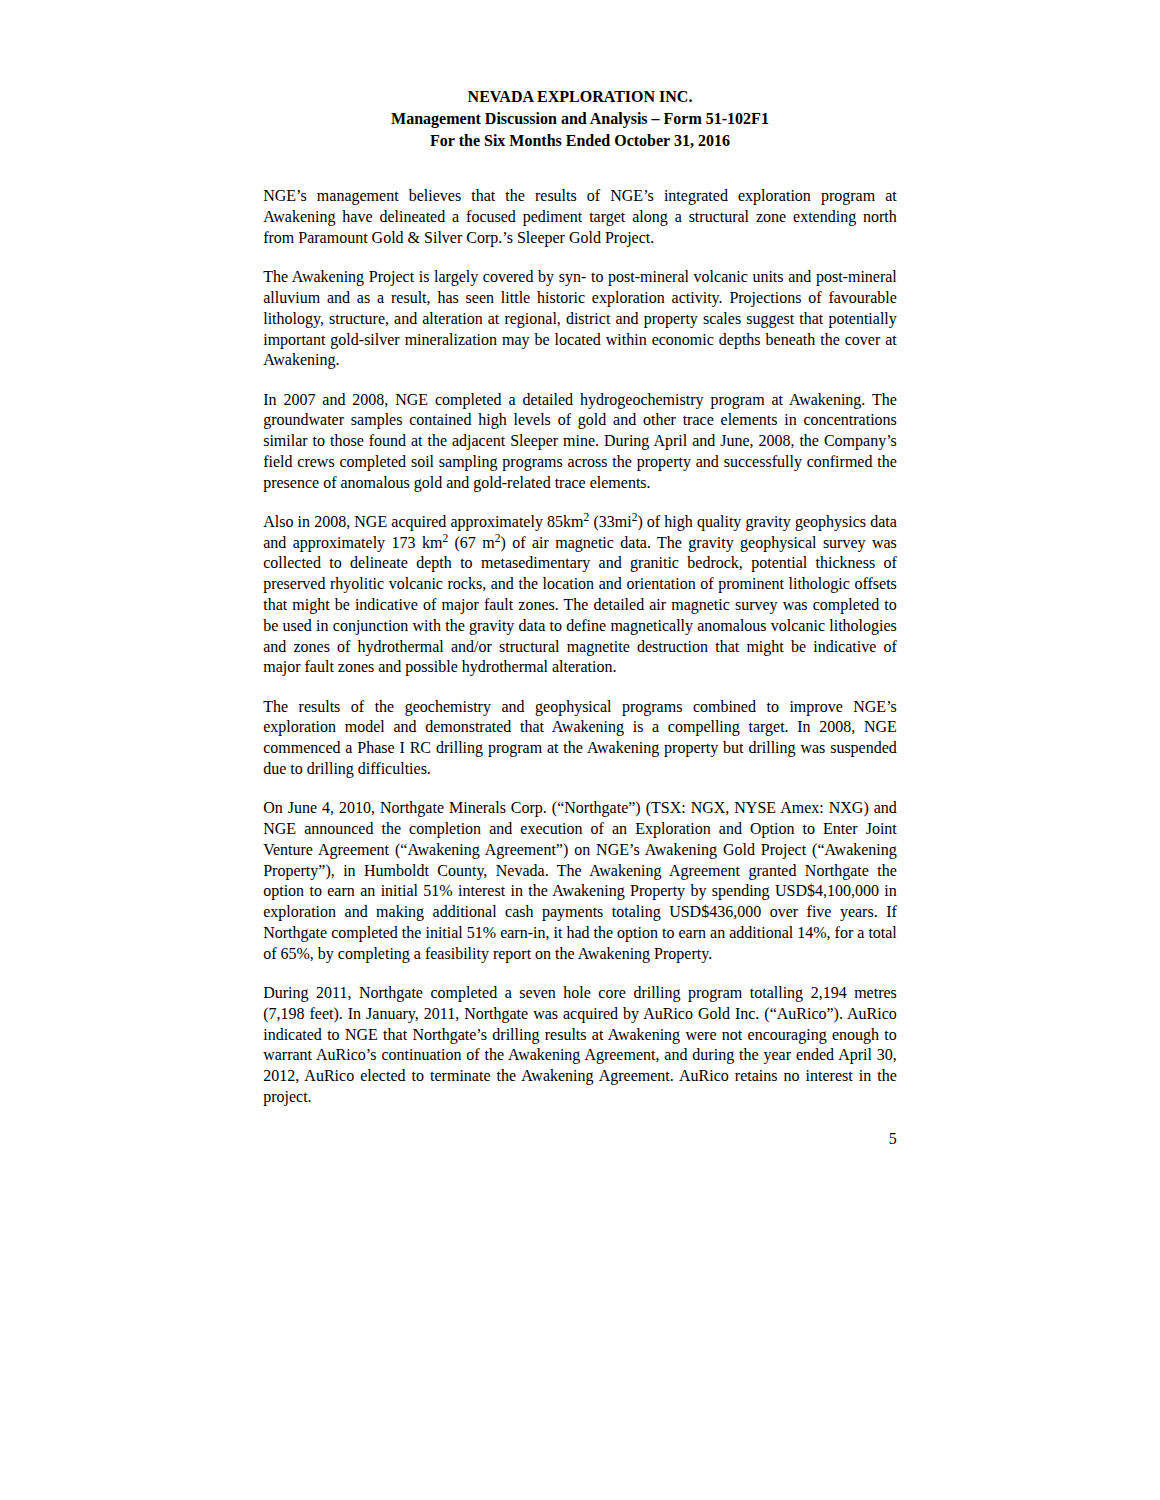NEVADA EXPLORATION INC.
Management Discussion and Analysis – Form 51-102F1
For the Six Months Ended October 31, 2016
NGE’s management believes that the results of NGE’s integrated exploration program at Awakening have delineated a focused pediment target along a structural zone extending north from Paramount Gold & Silver Corp.’s Sleeper Gold Project.
The Awakening Project is largely covered by syn- to post-mineral volcanic units and post-mineral alluvium and as a result, has seen little historic exploration activity. Projections of favourable lithology, structure, and alteration at regional, district and property scales suggest that potentially important gold-silver mineralization may be located within economic depths beneath the cover at Awakening.
In 2007 and 2008, NGE completed a detailed hydrogeochemistry program at Awakening. The groundwater samples contained high levels of gold and other trace elements in concentrations similar to those found at the adjacent Sleeper mine. During April and June, 2008, the Company’s field crews completed soil sampling programs across the property and successfully confirmed the presence of anomalous gold and gold-related trace elements.
Also in 2008, NGE acquired approximately 85km2 (33mi2) of high quality gravity geophysics data and approximately 173 km2 (67 m2) of air magnetic data. The gravity geophysical survey was collected to delineate depth to metasedimentary and granitic bedrock, potential thickness of preserved rhyolitic volcanic rocks, and the location and orientation of prominent lithologic offsets that might be indicative of major fault zones. The detailed air magnetic survey was completed to be used in conjunction with the gravity data to define magnetically anomalous volcanic lithologies and zones of hydrothermal and/or structural magnetite destruction that might be indicative of major fault zones and possible hydrothermal alteration.
The results of the geochemistry and geophysical programs combined to improve NGE’s exploration model and demonstrated that Awakening is a compelling target. In 2008, NGE commenced a Phase I RC drilling program at the Awakening property but drilling was suspended due to drilling difficulties.
On June 4, 2010, Northgate Minerals Corp. (“Northgate”) (TSX: NGX, NYSE Amex: NXG) and NGE announced the completion and execution of an Exploration and Option to Enter Joint Venture Agreement (“Awakening Agreement”) on NGE’s Awakening Gold Project (“Awakening Property”), in Humboldt County, Nevada. The Awakening Agreement granted Northgate the option to earn an initial 51% interest in the Awakening Property by spending USD$4,100,000 in exploration and making additional cash payments totaling USD$436,000 over five years. If Northgate completed the initial 51% earn-in, it had the option to earn an additional 14%, for a total of 65%, by completing a feasibility report on the Awakening Property.
During 2011, Northgate completed a seven hole core drilling program totalling 2,194 metres (7,198 feet). In January, 2011, Northgate was acquired by AuRico Gold Inc. (“AuRico”). AuRico indicated to NGE that Northgate’s drilling results at Awakening were not encouraging enough to warrant AuRico’s continuation of the Awakening Agreement, and during the year ended April 30, 2012, AuRico elected to terminate the Awakening Agreement. AuRico retains no interest in the project.
5